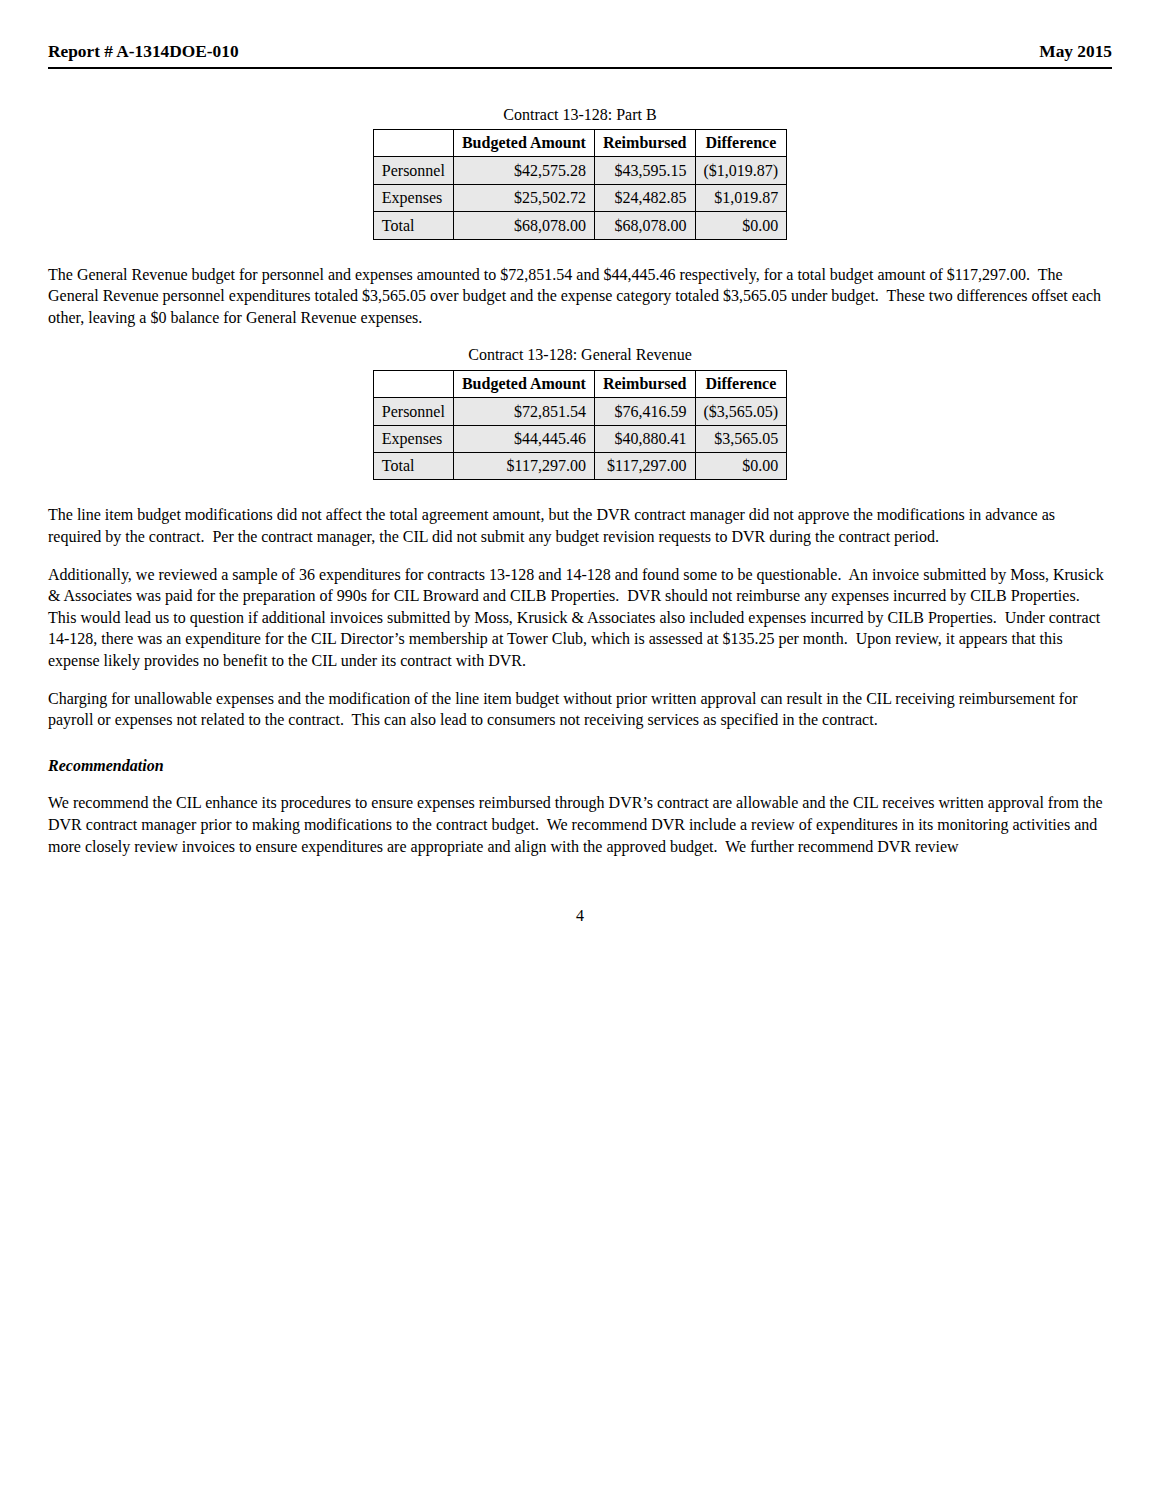Report # A-1314DOE-010 May 2015
Contract 13-128: Part B
| | Budgeted Amount | Reimbursed | Difference |
| --- | --- | --- | --- |
| Personnel | $42,575.28 | $43,595.15 | ($1,019.87) |
| Expenses | $25,502.72 | $24,482.85 | $1,019.87 |
| Total | $68,078.00 | $68,078.00 | $0.00 |
The General Revenue budget for personnel and expenses amounted to $72,851.54 and $44,445.46 respectively, for a total budget amount of $117,297.00. The General Revenue personnel expenditures totaled $3,565.05 over budget and the expense category totaled $3,565.05 under budget. These two differences offset each other, leaving a $0 balance for General Revenue expenses.
Contract 13-128: General Revenue
| | Budgeted Amount | Reimbursed | Difference |
| --- | --- | --- | --- |
| Personnel | $72,851.54 | $76,416.59 | ($3,565.05) |
| Expenses | $44,445.46 | $40,880.41 | $3,565.05 |
| Total | $117,297.00 | $117,297.00 | $0.00 |
The line item budget modifications did not affect the total agreement amount, but the DVR contract manager did not approve the modifications in advance as required by the contract. Per the contract manager, the CIL did not submit any budget revision requests to DVR during the contract period.
Additionally, we reviewed a sample of 36 expenditures for contracts 13-128 and 14-128 and found some to be questionable. An invoice submitted by Moss, Krusick & Associates was paid for the preparation of 990s for CIL Broward and CILB Properties. DVR should not reimburse any expenses incurred by CILB Properties. This would lead us to question if additional invoices submitted by Moss, Krusick & Associates also included expenses incurred by CILB Properties. Under contract 14-128, there was an expenditure for the CIL Director’s membership at Tower Club, which is assessed at $135.25 per month. Upon review, it appears that this expense likely provides no benefit to the CIL under its contract with DVR.
Charging for unallowable expenses and the modification of the line item budget without prior written approval can result in the CIL receiving reimbursement for payroll or expenses not related to the contract. This can also lead to consumers not receiving services as specified in the contract.
Recommendation
We recommend the CIL enhance its procedures to ensure expenses reimbursed through DVR’s contract are allowable and the CIL receives written approval from the DVR contract manager prior to making modifications to the contract budget. We recommend DVR include a review of expenditures in its monitoring activities and more closely review invoices to ensure expenditures are appropriate and align with the approved budget. We further recommend DVR review
4